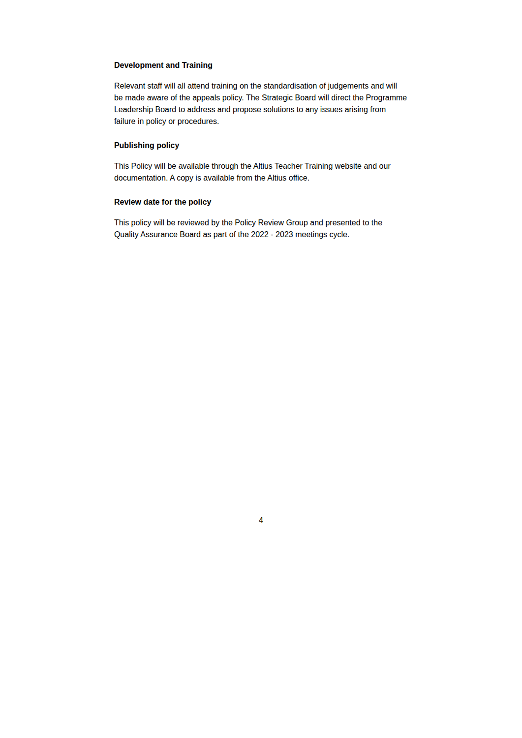Development and Training
Relevant staff will all attend training on the standardisation of judgements and will be made aware of the appeals policy. The Strategic Board will direct the Programme Leadership Board to address and propose solutions to any issues arising from failure in policy or procedures.
Publishing policy
This Policy will be available through the Altius Teacher Training website and our documentation. A copy is available from the Altius office.
Review date for the policy
This policy will be reviewed by the Policy Review Group and presented to the Quality Assurance Board as part of the 2022 - 2023 meetings cycle.
4